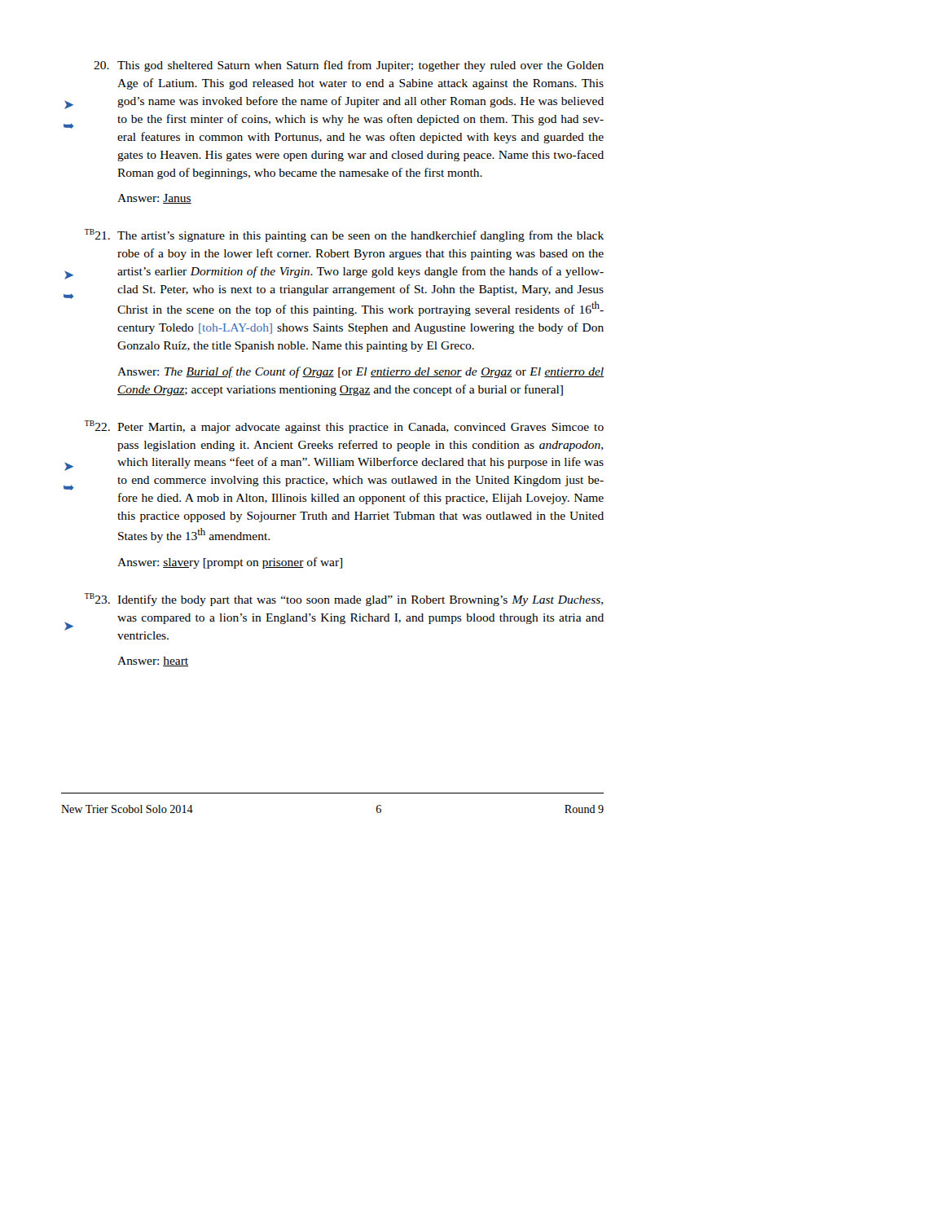➤ ➥
20.
This god sheltered Saturn when Saturn fled from Jupiter; together they ruled over the Golden Age of Latium. This god released hot water to end a Sabine attack against the Romans. This god’s name was invoked before the name of Jupiter and all other Roman gods. He was believed to be the first minter of coins, which is why he was often depicted on them. This god had several features in common with Portunus, and he was often depicted with keys and guarded the gates to Heaven. His gates were open during war and closed during peace. Name this two-faced Roman god of beginnings, who became the namesake of the first month.
Answer: Janus
➤ ➥
TB21.
The artist’s signature in this painting can be seen on the handkerchief dangling from the black robe of a boy in the lower left corner. Robert Byron argues that this painting was based on the artist’s earlier Dormition of the Virgin. Two large gold keys dangle from the hands of a yellow-clad St. Peter, who is next to a triangular arrangement of St. John the Baptist, Mary, and Jesus Christ in the scene on the top of this painting. This work portraying several residents of 16th-century Toledo [toh-LAY-doh] shows Saints Stephen and Augustine lowering the body of Don Gonzalo Ruíz, the title Spanish noble. Name this painting by El Greco.
Answer: The Burial of the Count of Orgaz [or El entierro del senor de Orgaz or El entierro del Conde Orgaz; accept variations mentioning Orgaz and the concept of a burial or funeral]
➤ ➥
TB22.
Peter Martin, a major advocate against this practice in Canada, convinced Graves Simcoe to pass legislation ending it. Ancient Greeks referred to people in this condition as andrapodon, which literally means “feet of a man”. William Wilberforce declared that his purpose in life was to end commerce involving this practice, which was outlawed in the United Kingdom just before he died. A mob in Alton, Illinois killed an opponent of this practice, Elijah Lovejoy. Name this practice opposed by Sojourner Truth and Harriet Tubman that was outlawed in the United States by the 13th amendment.
Answer: slavery [prompt on prisoner of war]
➤
TB23.
Identify the body part that was “too soon made glad” in Robert Browning’s My Last Duchess, was compared to a lion’s in England’s King Richard I, and pumps blood through its atria and ventricles.
Answer: heart
New Trier Scobol Solo 2014
6
Round 9